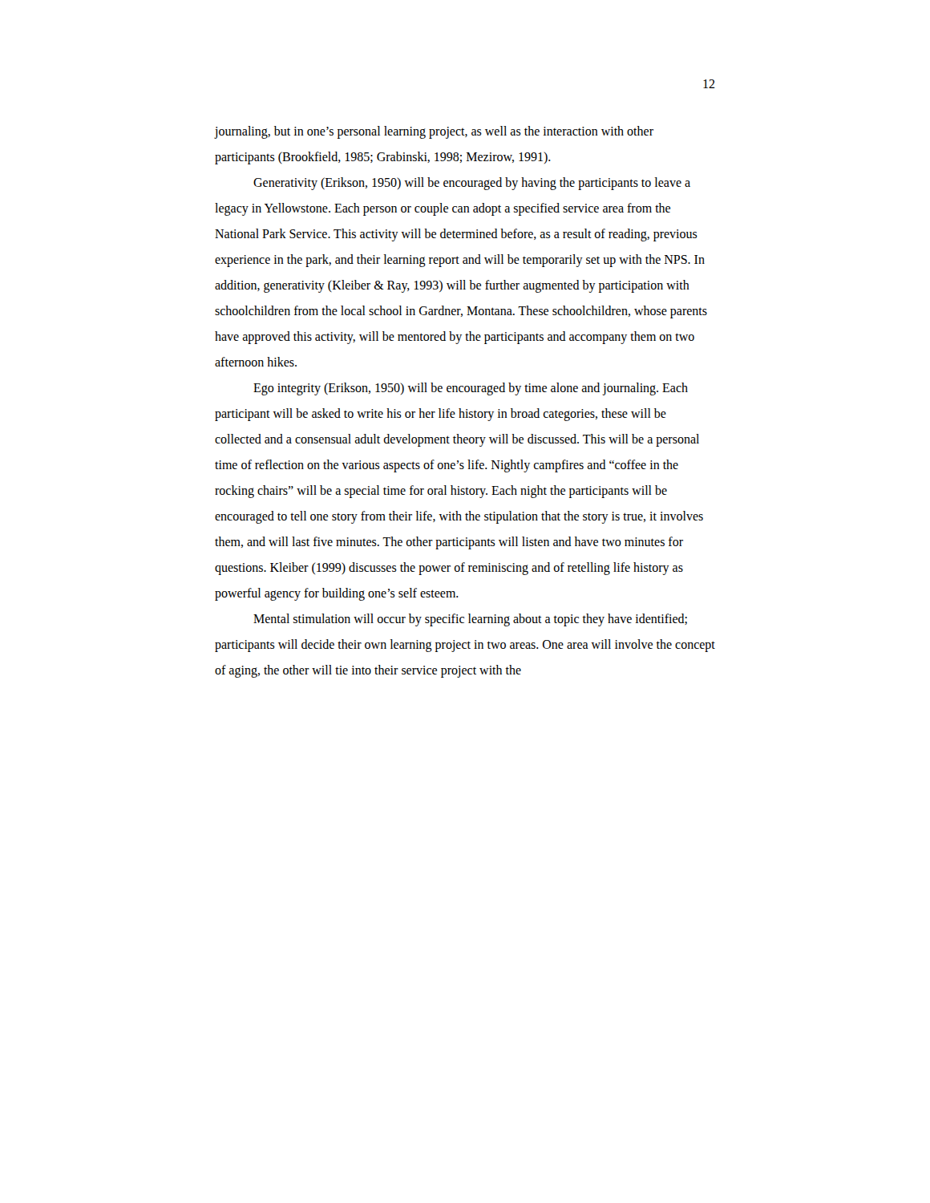12
journaling, but in one’s personal learning project, as well as the interaction with other participants (Brookfield, 1985; Grabinski, 1998; Mezirow, 1991).
Generativity (Erikson, 1950) will be encouraged by having the participants to leave a legacy in Yellowstone. Each person or couple can adopt a specified service area from the National Park Service. This activity will be determined before, as a result of reading, previous experience in the park, and their learning report and will be temporarily set up with the NPS. In addition, generativity (Kleiber & Ray, 1993) will be further augmented by participation with schoolchildren from the local school in Gardner, Montana. These schoolchildren, whose parents have approved this activity, will be mentored by the participants and accompany them on two afternoon hikes.
Ego integrity (Erikson, 1950) will be encouraged by time alone and journaling. Each participant will be asked to write his or her life history in broad categories, these will be collected and a consensual adult development theory will be discussed. This will be a personal time of reflection on the various aspects of one’s life. Nightly campfires and “coffee in the rocking chairs” will be a special time for oral history. Each night the participants will be encouraged to tell one story from their life, with the stipulation that the story is true, it involves them, and will last five minutes. The other participants will listen and have two minutes for questions. Kleiber (1999) discusses the power of reminiscing and of retelling life history as powerful agency for building one’s self esteem.
Mental stimulation will occur by specific learning about a topic they have identified; participants will decide their own learning project in two areas. One area will involve the concept of aging, the other will tie into their service project with the